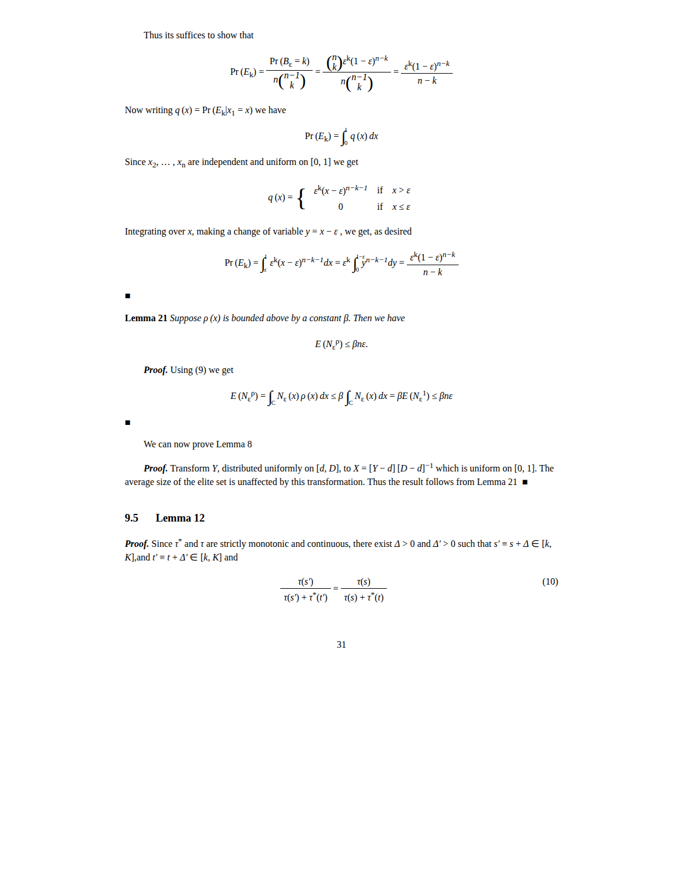Thus its suffices to show that
Pr (Ek) = Pr (Bε = k) n(n−1 k) = (nk) εk(1 − ε)n−k n(n−1 k) = εk(1 − ε)n−k n − k
Now writing q (x) = Pr (Ek|x1 = x) we have
Pr (Ek) = ∫01 q (x) dx
Since x2, … , xn are independent and uniform on [0, 1] we get
q (x) = {
| ε k ( x − ε ) n−k−1 | if | x > ε |
| 0 | if | x ≤ ε |
Integrating over x, making a change of variable y = x − ε , we get, as desired
Pr (Ek) = ∫ε1 εk(x − ε)n−k−1dx = εk ∫01−ε yn−k−1dy = εk(1 − ε)n−k n − k
Lemma 21 Suppose ρ (x) is bounded above by a constant β. Then we have
E (Nερ) ≤ βnε.
Proof. Using (9) we get
E (Nερ) = ∫C Nε (x) ρ (x) dx ≤ β ∫C Nε (x) dx = βE (Nε1) ≤ βnε
We can now prove Lemma 8
Proof. Transform Y, distributed uniformly on [d, D], to X = [Y − d] [D − d]−1 which is uniform on [0, 1]. The average size of the elite set is unaffected by this transformation. Thus the result follows from Lemma 21 ■
9.5 Lemma 12
Proof. Since τ* and τ are strictly monotonic and continuous, there exist Δ > 0 and Δ′ > 0 such that s′ ≡ s + Δ ∈ [k, K],and t′ ≡ t + Δ′ ∈ [k, K] and
(10) τ(s′) τ(s′) + τ*(t′) = τ(s) τ(s) + τ*(t)
31